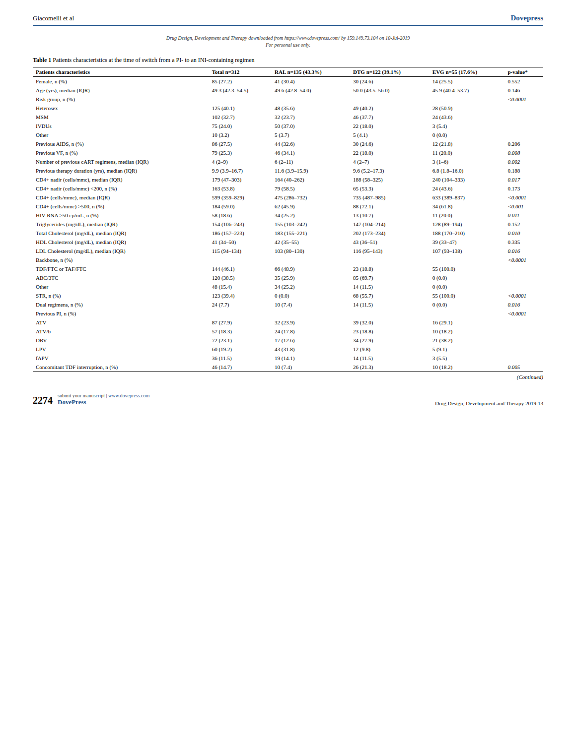Giacomelli et al
Dovepress
Drug Design, Development and Therapy downloaded from https://www.dovepress.com/ by 159.149.73.104 on 10-Jul-2019
For personal use only.
Table 1 Patients characteristics at the time of switch from a PI- to an INI-containing regimen
| Patients characteristics | Total n=312 | RAL n=135 (43.3%) | DTG n=122 (39.1%) | EVG n=55 (17.6%) | p-value* |
| --- | --- | --- | --- | --- | --- |
| Female, n (%) | 85 (27.2) | 41 (30.4) | 30 (24.6) | 14 (25.5) | 0.552 |
| Age (yrs), median (IQR) | 49.3 (42.3–54.5) | 49.6 (42.8–54.0) | 50.0 (43.5–56.0) | 45.9 (40.4–53.7) | 0.146 |
| Risk group, n (%) | | | | | <0.0001 |
| Heterosex | 125 (40.1) | 48 (35.6) | 49 (40.2) | 28 (50.9) | |
| MSM | 102 (32.7) | 32 (23.7) | 46 (37.7) | 24 (43.6) | |
| IVDUs | 75 (24.0) | 50 (37.0) | 22 (18.0) | 3 (5.4) | |
| Other | 10 (3.2) | 5 (3.7) | 5 (4.1) | 0 (0.0) | |
| Previous AIDS, n (%) | 86 (27.5) | 44 (32.6) | 30 (24.6) | 12 (21.8) | 0.206 |
| Previous VF, n (%) | 79 (25.3) | 46 (34.1) | 22 (18.0) | 11 (20.0) | 0.008 |
| Number of previous cART regimens, median (IQR) | 4 (2–9) | 6 (2–11) | 4 (2–7) | 3 (1–6) | 0.002 |
| Previous therapy duration (yrs), median (IQR) | 9.9 (3.9–16.7) | 11.6 (3.9–15.9) | 9.6 (5.2–17.3) | 6.8 (1.8–16.0) | 0.188 |
| CD4+ nadir (cells/mmc), median (IQR) | 179 (47–303) | 164 (40–262) | 188 (58–325) | 240 (104–333) | 0.017 |
| CD4+ nadir (cells/mmc) <200, n (%) | 163 (53.8) | 79 (58.5) | 65 (53.3) | 24 (43.6) | 0.173 |
| CD4+ (cells/mmc), median (IQR) | 599 (359–829) | 475 (286–732) | 735 (487–985) | 633 (389–837) | <0.0001 |
| CD4+ (cells/mmc) >500, n (%) | 184 (59.0) | 62 (45.9) | 88 (72.1) | 34 (61.8) | <0.001 |
| HIV-RNA >50 cp/mL, n (%) | 58 (18.6) | 34 (25.2) | 13 (10.7) | 11 (20.0) | 0.011 |
| Triglycerides (mg/dL), median (IQR) | 154 (106–243) | 155 (103–242) | 147 (104–214) | 128 (89–194) | 0.152 |
| Total Cholesterol (mg/dL), median (IQR) | 186 (157–223) | 183 (155–221) | 202 (173–234) | 188 (170–210) | 0.010 |
| HDL Cholesterol (mg/dL), median (IQR) | 41 (34–50) | 42 (35–55) | 43 (36–51) | 39 (33–47) | 0.335 |
| LDL Cholesterol (mg/dL), median (IQR) | 115 (94–134) | 103 (80–130) | 116 (95–143) | 107 (93–138) | 0.016 |
| Backbone, n (%) | | | | | <0.0001 |
| TDF/FTC or TAF/FTC | 144 (46.1) | 66 (48.9) | 23 (18.8) | 55 (100.0) | |
| ABC/3TC | 120 (38.5) | 35 (25.9) | 85 (69.7) | 0 (0.0) | |
| Other | 48 (15.4) | 34 (25.2) | 14 (11.5) | 0 (0.0) | |
| STR, n (%) | 123 (39.4) | 0 (0.0) | 68 (55.7) | 55 (100.0) | <0.0001 |
| Dual regimens, n (%) | 24 (7.7) | 10 (7.4) | 14 (11.5) | 0 (0.0) | 0.016 |
| Previous PI, n (%) | | | | | <0.0001 |
| ATV | 87 (27.9) | 32 (23.9) | 39 (32.0) | 16 (29.1) | |
| ATV/b | 57 (18.3) | 24 (17.8) | 23 (18.8) | 10 (18.2) | |
| DRV | 72 (23.1) | 17 (12.6) | 34 (27.9) | 21 (38.2) | |
| LPV | 60 (19.2) | 43 (31.8) | 12 (9.8) | 5 (9.1) | |
| fAPV | 36 (11.5) | 19 (14.1) | 14 (11.5) | 3 (5.5) | |
| Concomitant TDF interruption, n (%) | 46 (14.7) | 10 (7.4) | 26 (21.3) | 10 (18.2) | 0.005 |
(Continued)
2274
submit your manuscript | www.dovepress.com
DovePress
Drug Design, Development and Therapy 2019:13